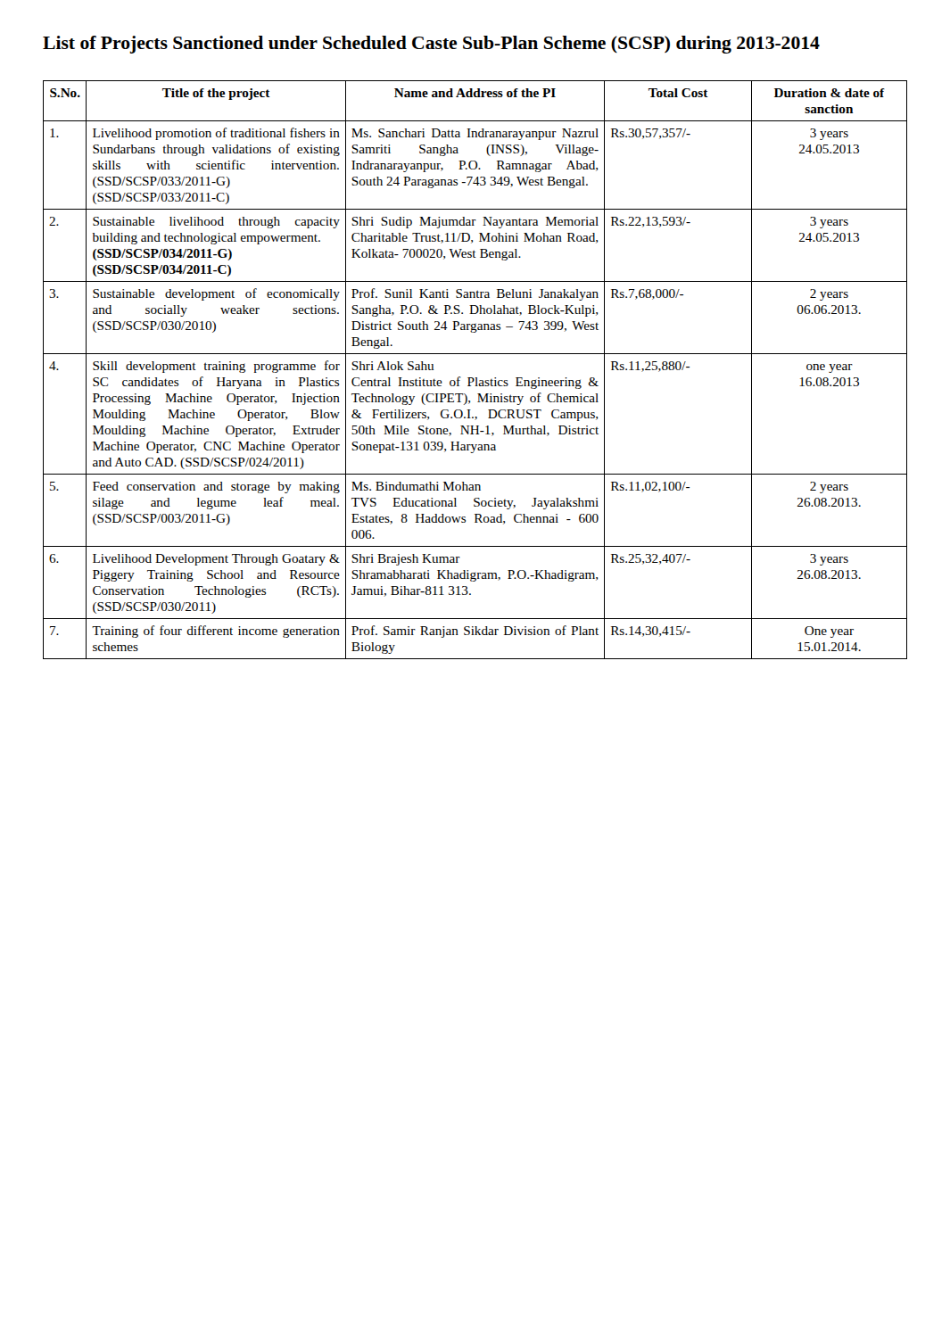List of Projects Sanctioned under Scheduled Caste Sub-Plan Scheme (SCSP) during 2013-2014
| S.No. | Title of the project | Name and Address of the PI | Total Cost | Duration & date of sanction |
| --- | --- | --- | --- | --- |
| 1. | Livelihood promotion of traditional fishers in Sundarbans through validations of existing skills with scientific intervention. (SSD/SCSP/033/2011-G) (SSD/SCSP/033/2011-C) | Ms. Sanchari Datta Indranarayanpur Nazrul Samriti Sangha (INSS), Village-Indranarayanpur, P.O. Ramnagar Abad, South 24 Paraganas -743 349, West Bengal. | Rs.30,57,357/- | 3 years 24.05.2013 |
| 2. | Sustainable livelihood through capacity building and technological empowerment. (SSD/SCSP/034/2011-G) (SSD/SCSP/034/2011-C) | Shri Sudip Majumdar Nayantara Memorial Charitable Trust,11/D, Mohini Mohan Road, Kolkata- 700020, West Bengal. | Rs.22,13,593/- | 3 years 24.05.2013 |
| 3. | Sustainable development of economically and socially weaker sections. (SSD/SCSP/030/2010) | Prof. Sunil Kanti Santra Beluni Janakalyan Sangha, P.O. & P.S. Dholahat, Block-Kulpi, District South 24 Parganas – 743 399, West Bengal. | Rs.7,68,000/- | 2 years 06.06.2013. |
| 4. | Skill development training programme for SC candidates of Haryana in Plastics Processing Machine Operator, Injection Moulding Machine Operator, Blow Moulding Machine Operator, Extruder Machine Operator, CNC Machine Operator and Auto CAD. (SSD/SCSP/024/2011) | Shri Alok Sahu Central Institute of Plastics Engineering & Technology (CIPET), Ministry of Chemical & Fertilizers, G.O.I., DCRUST Campus, 50th Mile Stone, NH-1, Murthal, District Sonepat-131 039, Haryana | Rs.11,25,880/- | one year 16.08.2013 |
| 5. | Feed conservation and storage by making silage and legume leaf meal. (SSD/SCSP/003/2011-G) | Ms. Bindumathi Mohan TVS Educational Society, Jayalakshmi Estates, 8 Haddows Road, Chennai - 600 006. | Rs.11,02,100/- | 2 years 26.08.2013. |
| 6. | Livelihood Development Through Goatary & Piggery Training School and Resource Conservation Technologies (RCTs). (SSD/SCSP/030/2011) | Shri Brajesh Kumar Shramabharati Khadigram, P.O.-Khadigram, Jamui, Bihar-811 313. | Rs.25,32,407/- | 3 years 26.08.2013. |
| 7. | Training of four different income generation schemes | Prof. Samir Ranjan Sikdar Division of Plant Biology | Rs.14,30,415/- | One year 15.01.2014. |